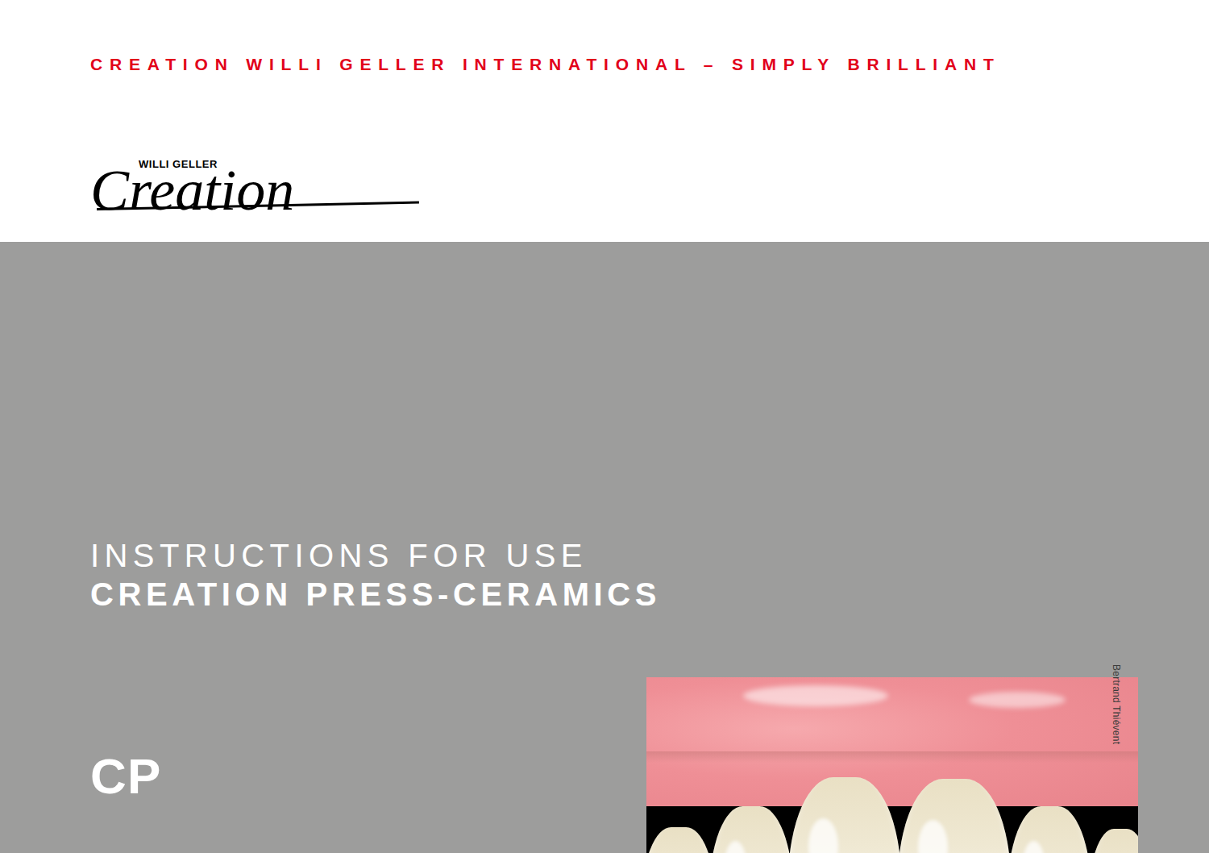CREATION WILLI GELLER INTERNATIONAL – SIMPLY BRILLIANT
WILLI GELLER Creation
INSTRUCTIONS FOR USE
CREATION PRESS-CERAMICS
CP
Bertrand Thiévent